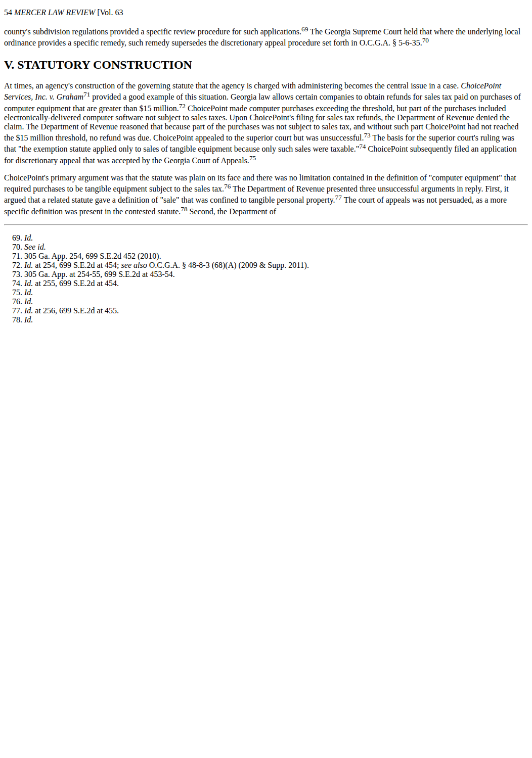54 MERCER LAW REVIEW [Vol. 63
county's subdivision regulations provided a specific review procedure for such applications.69 The Georgia Supreme Court held that where the underlying local ordinance provides a specific remedy, such remedy supersedes the discretionary appeal procedure set forth in O.C.G.A. § 5-6-35.70
V. STATUTORY CONSTRUCTION
At times, an agency's construction of the governing statute that the agency is charged with administering becomes the central issue in a case. ChoicePoint Services, Inc. v. Graham71 provided a good example of this situation. Georgia law allows certain companies to obtain refunds for sales tax paid on purchases of computer equipment that are greater than $15 million.72 ChoicePoint made computer purchases exceeding the threshold, but part of the purchases included electronically-delivered computer software not subject to sales taxes. Upon ChoicePoint's filing for sales tax refunds, the Department of Revenue denied the claim. The Department of Revenue reasoned that because part of the purchases was not subject to sales tax, and without such part ChoicePoint had not reached the $15 million threshold, no refund was due. ChoicePoint appealed to the superior court but was unsuccessful.73 The basis for the superior court's ruling was that "the exemption statute applied only to sales of tangible equipment because only such sales were taxable."74 ChoicePoint subsequently filed an application for discretionary appeal that was accepted by the Georgia Court of Appeals.75
ChoicePoint's primary argument was that the statute was plain on its face and there was no limitation contained in the definition of "computer equipment" that required purchases to be tangible equipment subject to the sales tax.76 The Department of Revenue presented three unsuccessful arguments in reply. First, it argued that a related statute gave a definition of "sale" that was confined to tangible personal property.77 The court of appeals was not persuaded, as a more specific definition was present in the contested statute.78 Second, the Department of
Id.
See id.
305 Ga. App. 254, 699 S.E.2d 452 (2010).
Id. at 254, 699 S.E.2d at 454; see also O.C.G.A. § 48-8-3 (68)(A) (2009 & Supp. 2011).
305 Ga. App. at 254-55, 699 S.E.2d at 453-54.
Id. at 255, 699 S.E.2d at 454.
Id.
Id.
Id. at 256, 699 S.E.2d at 455.
Id.